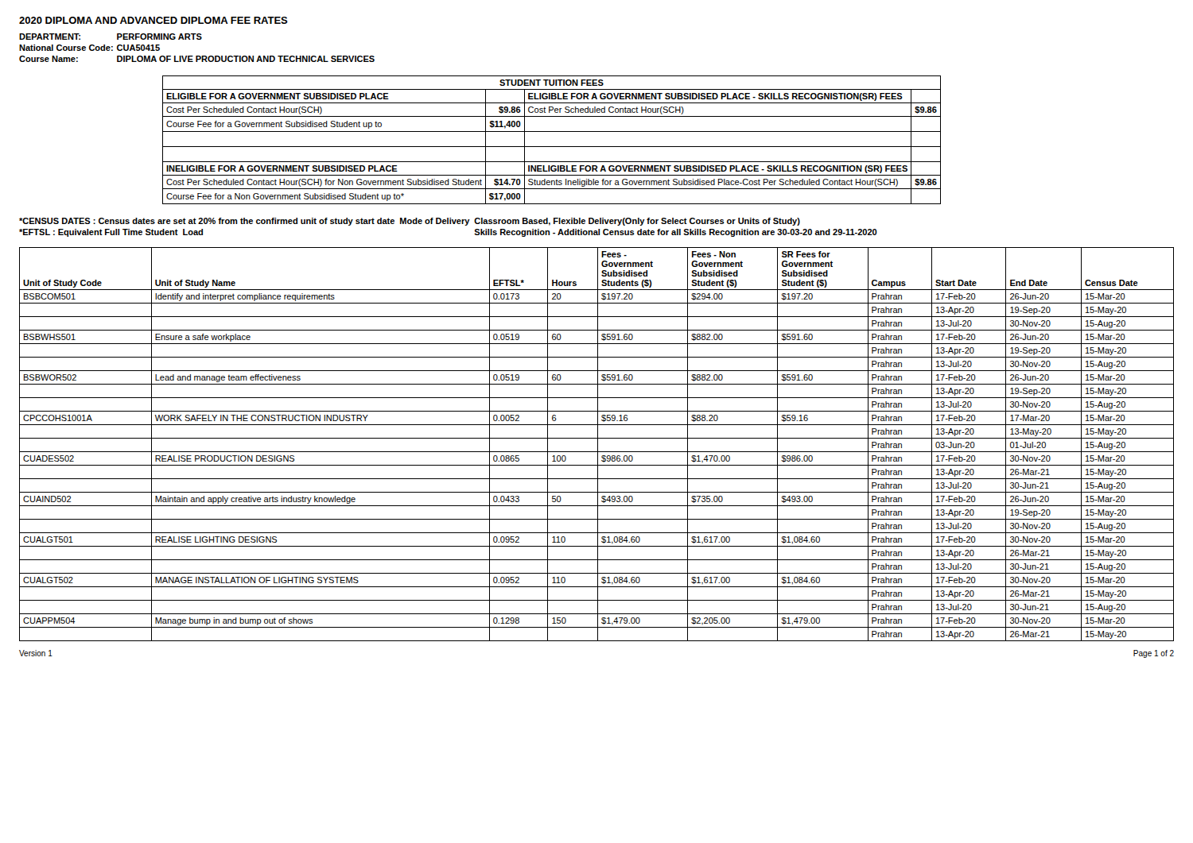2020 DIPLOMA AND ADVANCED DIPLOMA FEE RATES
| DEPARTMENT: | PERFORMING ARTS |
| National Course Code: | CUA50415 |
| Course Name: | DIPLOMA OF LIVE PRODUCTION AND TECHNICAL SERVICES |
| STUDENT TUITION FEES |
| ELIGIBLE FOR A GOVERNMENT SUBSIDISED PLACE | | ELIGIBLE FOR A GOVERNMENT SUBSIDISED PLACE - SKILLS RECOGNISTION(SR) FEES | |
| Cost Per Scheduled Contact Hour(SCH) | $9.86 | Cost Per Scheduled Contact Hour(SCH) | $9.86 |
| Course Fee for a Government Subsidised Student up to | $11,400 | | |
| INELIGIBLE FOR A GOVERNMENT SUBSIDISED PLACE | | INELIGIBLE FOR A GOVERNMENT SUBSIDISED PLACE - SKILLS RECOGNITION (SR) FEES | |
| Cost Per Scheduled Contact Hour(SCH) for Non Government Subsidised Student | $14.70 | Students Ineligible for a Government Subsidised Place-Cost Per Scheduled Contact Hour(SCH) | $9.86 |
| Course Fee for a Non Government Subsidised Student up to* | $17,000 | | |
| *CENSUS DATES : Census dates are set at 20% from the confirmed unit of study start date | Mode of Delivery | Classroom Based, Flexible Delivery(Only for Select Courses or Units of Study) |
| *EFTSL : Equivalent Full Time Student Load | | Skills Recognition - Additional Census date for all Skills Recognition are 30-03-20 and 29-11-2020 |
| Unit of Study Code | Unit of Study Name | EFTSL* | Hours | Fees - Government Subsidised Students ($) | Fees - Non Government Subsidised Student ($) | SR Fees for Government Subsidised Student ($) | Campus | Start Date | End Date | Census Date |
| --- | --- | --- | --- | --- | --- | --- | --- | --- | --- | --- |
| BSBCOM501 | Identify and interpret compliance requirements | 0.0173 | 20 | $197.20 | $294.00 | $197.20 | Prahran | 17-Feb-20 | 26-Jun-20 | 15-Mar-20 |
| | | | | | | | Prahran | 13-Apr-20 | 19-Sep-20 | 15-May-20 |
| | | | | | | | Prahran | 13-Jul-20 | 30-Nov-20 | 15-Aug-20 |
| BSBWHS501 | Ensure a safe workplace | 0.0519 | 60 | $591.60 | $882.00 | $591.60 | Prahran | 17-Feb-20 | 26-Jun-20 | 15-Mar-20 |
| | | | | | | | Prahran | 13-Apr-20 | 19-Sep-20 | 15-May-20 |
| | | | | | | | Prahran | 13-Jul-20 | 30-Nov-20 | 15-Aug-20 |
| BSBWOR502 | Lead and manage team effectiveness | 0.0519 | 60 | $591.60 | $882.00 | $591.60 | Prahran | 17-Feb-20 | 26-Jun-20 | 15-Mar-20 |
| | | | | | | | Prahran | 13-Apr-20 | 19-Sep-20 | 15-May-20 |
| | | | | | | | Prahran | 13-Jul-20 | 30-Nov-20 | 15-Aug-20 |
| CPCCOHS1001A | WORK SAFELY IN THE CONSTRUCTION INDUSTRY | 0.0052 | 6 | $59.16 | $88.20 | $59.16 | Prahran | 17-Feb-20 | 17-Mar-20 | 15-Mar-20 |
| | | | | | | | Prahran | 13-Apr-20 | 13-May-20 | 15-May-20 |
| | | | | | | | Prahran | 03-Jun-20 | 01-Jul-20 | 15-Aug-20 |
| CUADES502 | REALISE PRODUCTION DESIGNS | 0.0865 | 100 | $986.00 | $1,470.00 | $986.00 | Prahran | 17-Feb-20 | 30-Nov-20 | 15-Mar-20 |
| | | | | | | | Prahran | 13-Apr-20 | 26-Mar-21 | 15-May-20 |
| | | | | | | | Prahran | 13-Jul-20 | 30-Jun-21 | 15-Aug-20 |
| CUAIND502 | Maintain and apply creative arts industry knowledge | 0.0433 | 50 | $493.00 | $735.00 | $493.00 | Prahran | 17-Feb-20 | 26-Jun-20 | 15-Mar-20 |
| | | | | | | | Prahran | 13-Apr-20 | 19-Sep-20 | 15-May-20 |
| | | | | | | | Prahran | 13-Jul-20 | 30-Nov-20 | 15-Aug-20 |
| CUALGT501 | REALISE LIGHTING DESIGNS | 0.0952 | 110 | $1,084.60 | $1,617.00 | $1,084.60 | Prahran | 17-Feb-20 | 30-Nov-20 | 15-Mar-20 |
| | | | | | | | Prahran | 13-Apr-20 | 26-Mar-21 | 15-May-20 |
| | | | | | | | Prahran | 13-Jul-20 | 30-Jun-21 | 15-Aug-20 |
| CUALGT502 | MANAGE INSTALLATION OF LIGHTING SYSTEMS | 0.0952 | 110 | $1,084.60 | $1,617.00 | $1,084.60 | Prahran | 17-Feb-20 | 30-Nov-20 | 15-Mar-20 |
| | | | | | | | Prahran | 13-Apr-20 | 26-Mar-21 | 15-May-20 |
| | | | | | | | Prahran | 13-Jul-20 | 30-Jun-21 | 15-Aug-20 |
| CUAPPM504 | Manage bump in and bump out of shows | 0.1298 | 150 | $1,479.00 | $2,205.00 | $1,479.00 | Prahran | 17-Feb-20 | 30-Nov-20 | 15-Mar-20 |
| | | | | | | | Prahran | 13-Apr-20 | 26-Mar-21 | 15-May-20 |
Version 1 Page 1 of 2